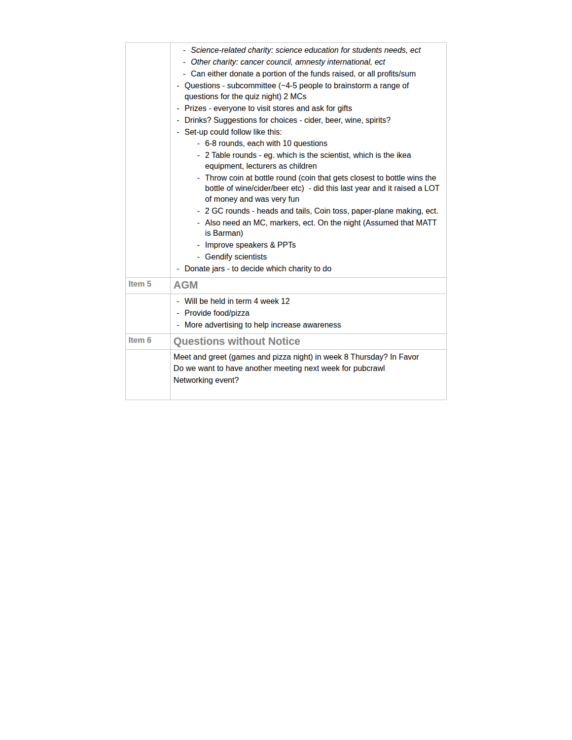| | Science-related charity: science education for students needs, ect Other charity: cancer council, amnesty international, ect Can either donate a portion of the funds raised, or all profits/sum Questions - subcommittee (~4-5 people to brainstorm a range of questions for the quiz night) 2 MCs Prizes - everyone to visit stores and ask for gifts Drinks? Suggestions for choices - cider, beer, wine, spirits? Set-up could follow like this: 6-8 rounds, each with 10 questions 2 Table rounds - eg. which is the scientist, which is the ikea equipment, lecturers as children Throw coin at bottle round (coin that gets closest to bottle wins the bottle of wine/cider/beer etc) - did this last year and it raised a LOT of money and was very fun 2 GC rounds - heads and tails, Coin toss, paper-plane making, ect. Also need an MC, markers, ect. On the night (Assumed that MATT is Barman) Improve speakers & PPTs Gendify scientists Donate jars - to decide which charity to do |
| Item 5 | AGM |
| | Will be held in term 4 week 12 Provide food/pizza More advertising to help increase awareness |
| Item 6 | Questions without Notice |
| | Meet and greet (games and pizza night) in week 8 Thursday? In Favor Do we want to have another meeting next week for pubcrawl Networking event? |